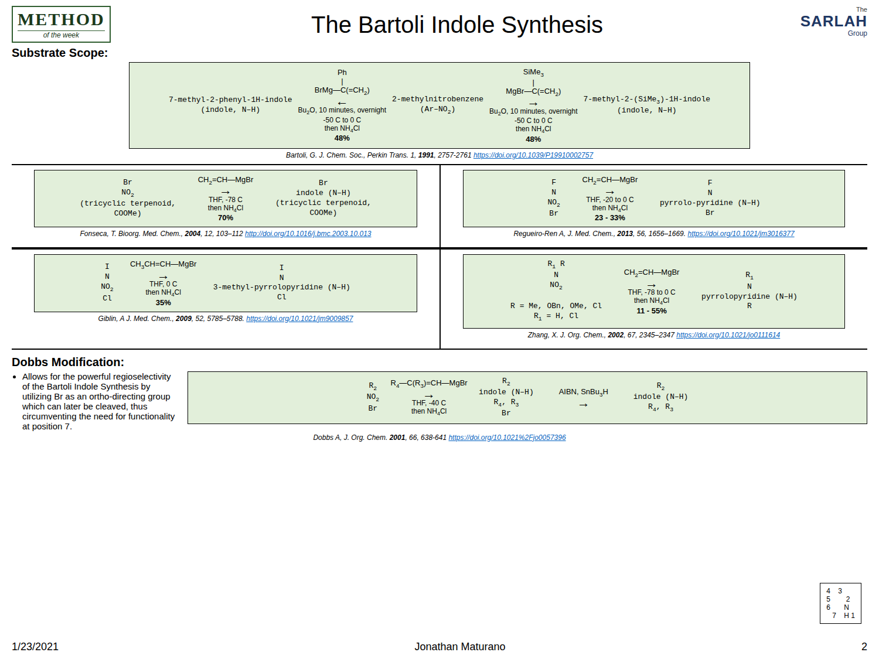METHOD
of the week
The Bartoli Indole Synthesis
The
SARLAH
Group
Substrate Scope:
7-methyl-2-phenyl-1H-indole (indole, N–H)
Ph
|
BrMg—C(=CH2)
←
Bu2O, 10 minutes, overnight
-50 C to 0 C
then NH4Cl
48%
2-methylnitrobenzene (Ar–NO2)
SiMe3
|
MgBr—C(=CH2)
→
Bu2O, 10 minutes, overnight
-50 C to 0 C
then NH4Cl
48%
7-methyl-2-(SiMe3)-1H-indole (indole, N–H)
Bartoli, G. J. Chem. Soc., Perkin Trans. 1, 1991, 2757-2761 https://doi.org/10.1039/P19910002757
Br NO2 (tricyclic terpenoid, COOMe)
CH2=CH—MgBr
→
THF, -78 C
then NH4Cl
70%
Br indole (N–H) (tricyclic terpenoid, COOMe)
Fonseca, T. Bioorg. Med. Chem., 2004, 12, 103–112 http://doi.org/10.1016/j.bmc.2003.10.013
F N NO2 Br
CH2=CH—MgBr
→
THF, -20 to 0 C
then NH4Cl
23 - 33%
F N pyrrolo-pyridine (N–H) Br
Regueiro-Ren A, J. Med. Chem., 2013, 56, 1656–1669. https://doi.org/10.1021/jm3016377
I N NO2 Cl
CH3CH=CH—MgBr
→
THF, 0 C
then NH4Cl
35%
I N 3-methyl-pyrrolopyridine (N–H) Cl
Giblin, A J. Med. Chem., 2009, 52, 5785–5788. https://doi.org/10.1021/jm9009857
R1 R N NO2 R = Me, OBn, OMe, Cl R1 = H, Cl
CH2=CH—MgBr
→
THF, -78 to 0 C
then NH4Cl
11 - 55%
R1 N pyrrolopyridine (N–H) R
Zhang, X. J. Org. Chem., 2002, 67, 2345–2347 https://doi.org/10.1021/jo0111614
Dobbs Modification:
Allows for the powerful regioselectivity of the Bartoli Indole Synthesis by utilizing Br as an ortho-directing group which can later be cleaved, thus circumventing the need for functionality at position 7.
R2 NO2 Br
R4—C(R3)=CH—MgBr
→
THF, -40 C
then NH4Cl
R2 indole (N–H) R4, R3 Br
AIBN, SnBu3H
→
R2 indole (N–H) R4, R3
Dobbs A, J. Org. Chem. 2001, 66, 638-641 https://doi.org/10.1021%2Fjo0057396
4 3
5 2
6 N
7 H 1
1/23/2021
Jonathan Maturano
2